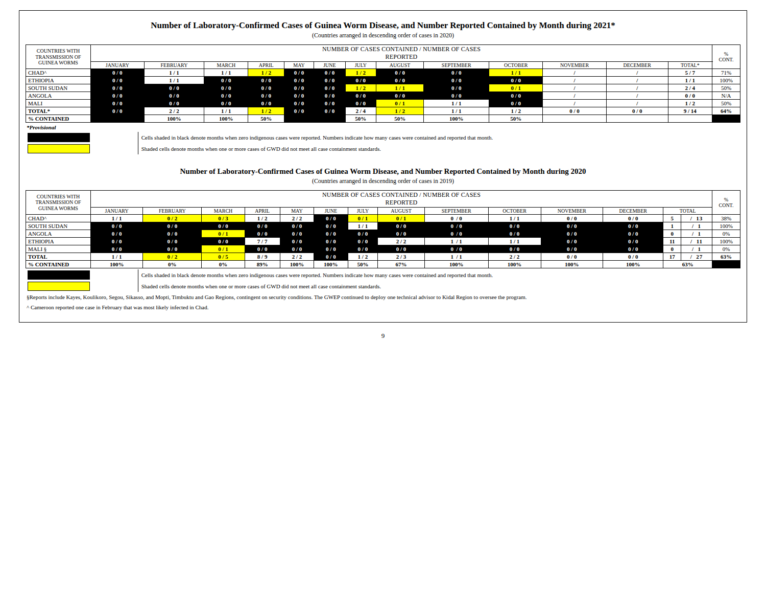Number of Laboratory-Confirmed Cases of Guinea Worm Disease, and Number Reported Contained by Month during 2021*
(Countries arranged in descending order of cases in 2020)
| COUNTRIES WITH TRANSMISSION OF GUINEA WORMS | NUMBER OF CASES CONTAINED / NUMBER OF CASES REPORTED | % CONT. |
| --- | --- | --- |
| JANUARY | FEBRUARY | MARCH | APRIL | MAY | JUNE | JULY | AUGUST | SEPTEMBER | OCTOBER | NOVEMBER | DECEMBER | TOTAL* |
| CHAD^ | 0 / 0 | 1 / 1 | 1 / 1 | 1 / 2 | 0 / 0 | 0 / 0 | 1 / 2 | 0 / 0 | 0 / 0 | 1 / 1 | / | / | 5 / 7 | 71% |
| ETHIOPIA | 0 / 0 | 1 / 1 | 0 / 0 | 0 / 0 | 0 / 0 | 0 / 0 | 0 / 0 | 0 / 0 | 0 / 0 | 0 / 0 | / | / | 1 / 1 | 100% |
| SOUTH SUDAN | 0 / 0 | 0 / 0 | 0 / 0 | 0 / 0 | 0 / 0 | 0 / 0 | 1 / 2 | 1 / 1 | 0 / 0 | 0 / 1 | / | / | 2 / 4 | 50% |
| ANGOLA | 0 / 0 | 0 / 0 | 0 / 0 | 0 / 0 | 0 / 0 | 0 / 0 | 0 / 0 | 0 / 0 | 0 / 0 | 0 / 0 | / | / | 0 / 0 | N/A |
| MALI | 0 / 0 | 0 / 0 | 0 / 0 | 0 / 0 | 0 / 0 | 0 / 0 | 0 / 0 | 0 / 1 | 1 / 1 | 0 / 0 | / | / | 1 / 2 | 50% |
| TOTAL* | 0 / 0 | 2 / 2 | 1 / 1 | 1 / 2 | 0 / 0 | 0 / 0 | 2 / 4 | 1 / 2 | 1 / 1 | 1 / 2 | 0 / 0 | 0 / 0 | 9 / 14 | 64% |
| % CONTAINED | | 100% | 100% | 50% | | | 50% | 50% | 100% | 50% | | | | |
*Provisional
| | Cells shaded in black denote months when zero indigenous cases were reported. Numbers indicate how many cases were contained and reported that month. |
| | Shaded cells denote months when one or more cases of GWD did not meet all case containment standards. |
Number of Laboratory-Confirmed Cases of Guinea Worm Disease, and Number Reported Contained by Month during 2020
(Countries arranged in descending order of cases in 2019)
| COUNTRIES WITH TRANSMISSION OF GUINEA WORMS | NUMBER OF CASES CONTAINED / NUMBER OF CASES REPORTED | % CONT. |
| --- | --- | --- |
| JANUARY | FEBRUARY | MARCH | APRIL | MAY | JUNE | JULY | AUGUST | SEPTEMBER | OCTOBER | NOVEMBER | DECEMBER | TOTAL |
| CHAD^ | 1 / 1 | 0 / 2 | 0 / 3 | 1 / 2 | 2 / 2 | 0 / 0 | 0 / 1 | 0 / 1 | 0 / 0 | 1 / 1 | 0 / 0 | 0 / 0 | 5 | / 13 | 38% |
| SOUTH SUDAN | 0 / 0 | 0 / 0 | 0 / 0 | 0 / 0 | 0 / 0 | 0 / 0 | 1 / 1 | 0 / 0 | 0 / 0 | 0 / 0 | 0 / 0 | 0 / 0 | 1 | / 1 | 100% |
| ANGOLA | 0 / 0 | 0 / 0 | 0 / 1 | 0 / 0 | 0 / 0 | 0 / 0 | 0 / 0 | 0 / 0 | 0 / 0 | 0 / 0 | 0 / 0 | 0 / 0 | 0 | / 1 | 0% |
| ETHIOPIA | 0 / 0 | 0 / 0 | 0 / 0 | 7 / 7 | 0 / 0 | 0 / 0 | 0 / 0 | 2 / 2 | 1 / 1 | 1 / 1 | 0 / 0 | 0 / 0 | 11 | / 11 | 100% |
| MALI § | 0 / 0 | 0 / 0 | 0 / 1 | 0 / 0 | 0 / 0 | 0 / 0 | 0 / 0 | 0 / 0 | 0 / 0 | 0 / 0 | 0 / 0 | 0 / 0 | 0 | / 1 | 0% |
| TOTAL | 1 / 1 | 0 / 2 | 0 / 5 | 8 / 9 | 2 / 2 | 0 / 0 | 1 / 2 | 2 / 3 | 1 / 1 | 2 / 2 | 0 / 0 | 0 / 0 | 17 | / 27 | 63% |
| % CONTAINED | 100% | 0% | 0% | 89% | 100% | 100% | 50% | 67% | 100% | 100% | 100% | 100% | 63% | |
| | Cells shaded in black denote months when zero indigenous cases were reported. Numbers indicate how many cases were contained and reported that month. |
| | Shaded cells denote months when one or more cases of GWD did not meet all case containment standards. |
§Reports include Kayes, Koulikoro, Segou, Sikasso, and Mopti, Timbuktu and Gao Regions, contingent on security conditions. The GWEP continued to deploy one technical advisor to Kidal Region to oversee the program.
^ Cameroon reported one case in February that was most likely infected in Chad.
9